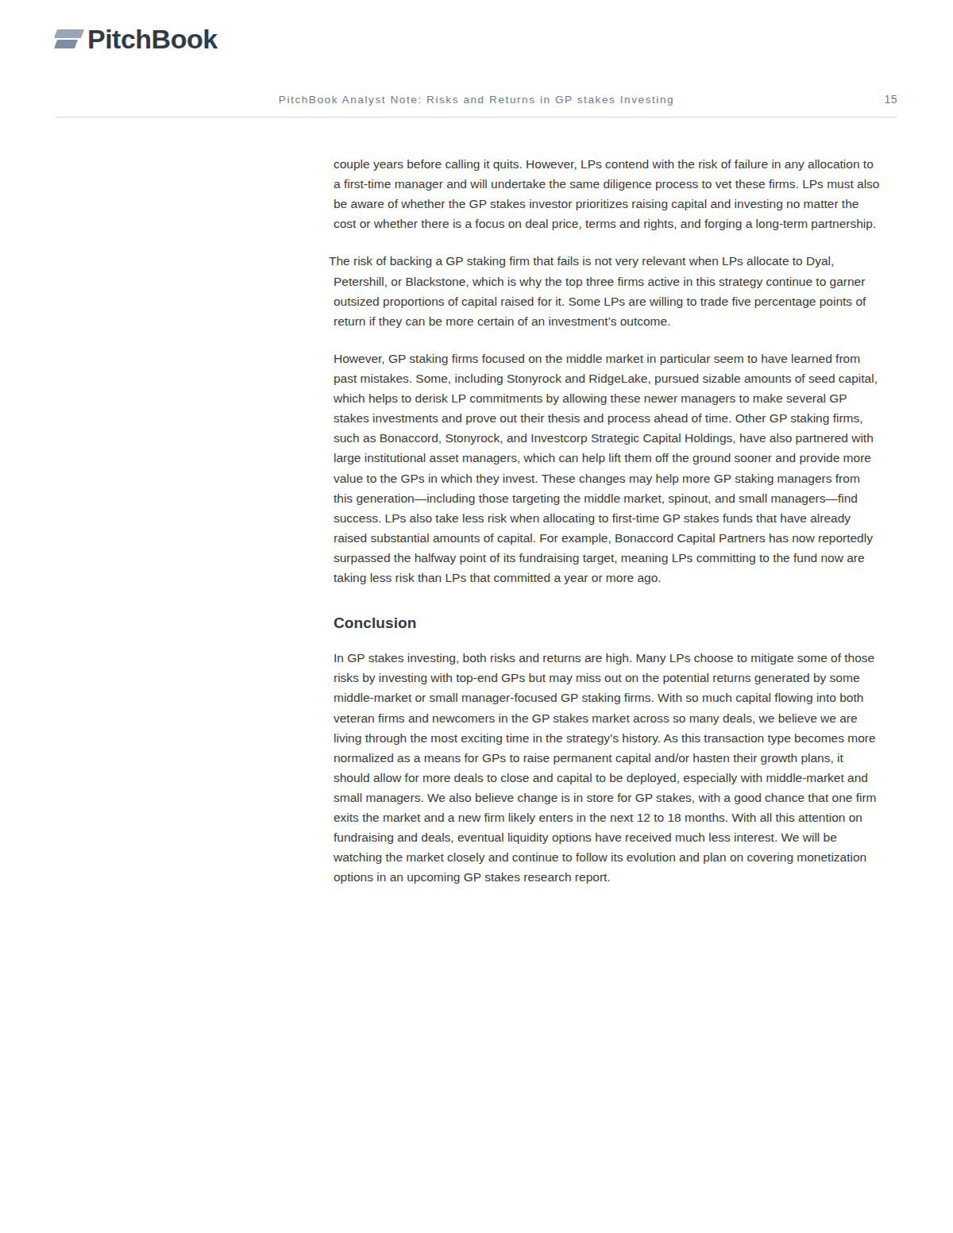PitchBook
PitchBook Analyst Note: Risks and Returns in GP stakes Investing
15
couple years before calling it quits. However, LPs contend with the risk of failure in any allocation to a first-time manager and will undertake the same diligence process to vet these firms. LPs must also be aware of whether the GP stakes investor prioritizes raising capital and investing no matter the cost or whether there is a focus on deal price, terms and rights, and forging a long-term partnership.
The risk of backing a GP staking firm that fails is not very relevant when LPs allocate to Dyal, Petershill, or Blackstone, which is why the top three firms active in this strategy continue to garner outsized proportions of capital raised for it. Some LPs are willing to trade five percentage points of return if they can be more certain of an investment’s outcome.
However, GP staking firms focused on the middle market in particular seem to have learned from past mistakes. Some, including Stonyrock and RidgeLake, pursued sizable amounts of seed capital, which helps to derisk LP commitments by allowing these newer managers to make several GP stakes investments and prove out their thesis and process ahead of time. Other GP staking firms, such as Bonaccord, Stonyrock, and Investcorp Strategic Capital Holdings, have also partnered with large institutional asset managers, which can help lift them off the ground sooner and provide more value to the GPs in which they invest. These changes may help more GP staking managers from this generation—including those targeting the middle market, spinout, and small managers—find success. LPs also take less risk when allocating to first-time GP stakes funds that have already raised substantial amounts of capital. For example, Bonaccord Capital Partners has now reportedly surpassed the halfway point of its fundraising target, meaning LPs committing to the fund now are taking less risk than LPs that committed a year or more ago.
Conclusion
In GP stakes investing, both risks and returns are high. Many LPs choose to mitigate some of those risks by investing with top-end GPs but may miss out on the potential returns generated by some middle-market or small manager-focused GP staking firms. With so much capital flowing into both veteran firms and newcomers in the GP stakes market across so many deals, we believe we are living through the most exciting time in the strategy’s history. As this transaction type becomes more normalized as a means for GPs to raise permanent capital and/or hasten their growth plans, it should allow for more deals to close and capital to be deployed, especially with middle-market and small managers. We also believe change is in store for GP stakes, with a good chance that one firm exits the market and a new firm likely enters in the next 12 to 18 months. With all this attention on fundraising and deals, eventual liquidity options have received much less interest. We will be watching the market closely and continue to follow its evolution and plan on covering monetization options in an upcoming GP stakes research report.